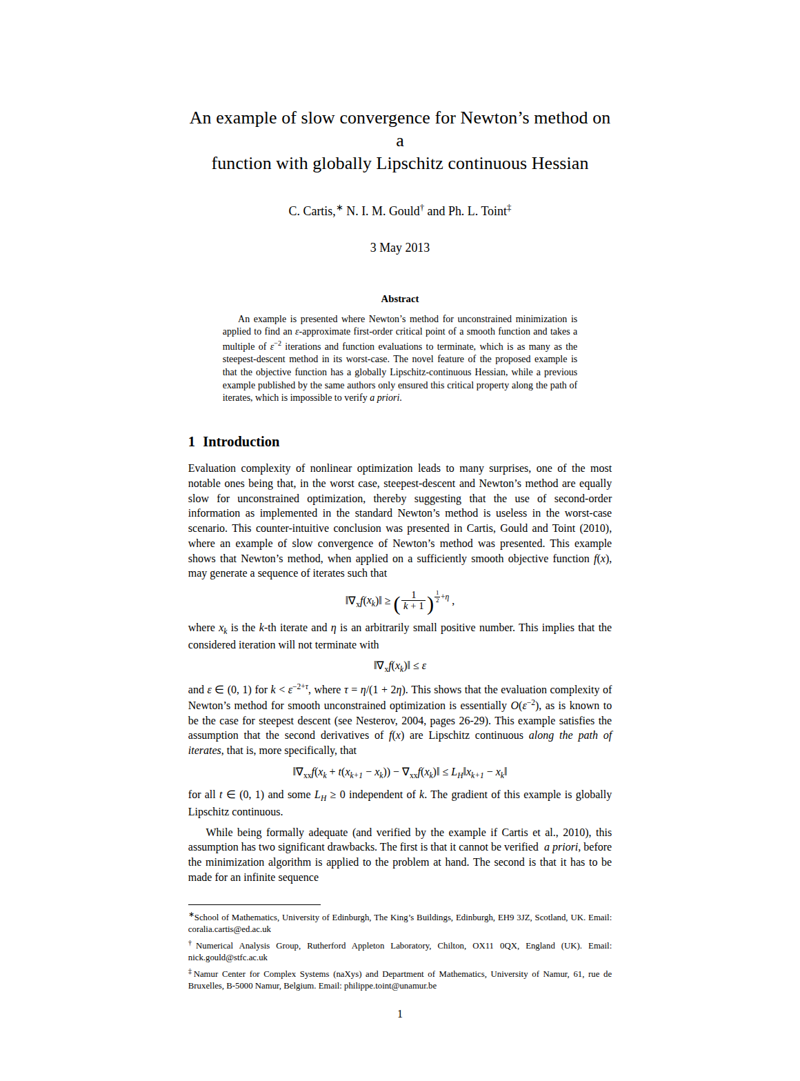An example of slow convergence for Newton’s method on a
function with globally Lipschitz continuous Hessian
C. Cartis,∗ N. I. M. Gould† and Ph. L. Toint‡
3 May 2013
Abstract
An example is presented where Newton’s method for unconstrained minimization is applied to find an ε-approximate first-order critical point of a smooth function and takes a multiple of ε−2 iterations and function evaluations to terminate, which is as many as the steepest-descent method in its worst-case. The novel feature of the proposed example is that the objective function has a globally Lipschitz-continuous Hessian, while a previous example published by the same authors only ensured this critical property along the path of iterates, which is impossible to verify a priori.
1 Introduction
Evaluation complexity of nonlinear optimization leads to many surprises, one of the most notable ones being that, in the worst case, steepest-descent and Newton’s method are equally slow for unconstrained optimization, thereby suggesting that the use of second-order information as implemented in the standard Newton’s method is useless in the worst-case scenario. This counter-intuitive conclusion was presented in Cartis, Gould and Toint (2010), where an example of slow convergence of Newton’s method was presented. This example shows that Newton’s method, when applied on a sufficiently smooth objective function f(x), may generate a sequence of iterates such that
‖∇xf(xk)‖ ≥ (1 k + 1)12+η ,
where xk is the k-th iterate and η is an arbitrarily small positive number. This implies that the considered iteration will not terminate with
‖∇xf(xk)‖ ≤ ε
and ε ∈ (0, 1) for k < ε−2+τ, where τ = η/(1 + 2η). This shows that the evaluation complexity of Newton’s method for smooth unconstrained optimization is essentially O(ε−2), as is known to be the case for steepest descent (see Nesterov, 2004, pages 26-29). This example satisfies the assumption that the second derivatives of f(x) are Lipschitz continuous along the path of iterates, that is, more specifically, that
‖∇xxf(xk + t(xk+1 − xk)) − ∇xxf(xk)‖ ≤ LH‖xk+1 − xk‖
for all t ∈ (0, 1) and some LH ≥ 0 independent of k. The gradient of this example is globally Lipschitz continuous.
While being formally adequate (and verified by the example if Cartis et al., 2010), this assumption has two significant drawbacks. The first is that it cannot be verified a priori, before the minimization algorithm is applied to the problem at hand. The second is that it has to be made for an infinite sequence
∗School of Mathematics, University of Edinburgh, The King’s Buildings, Edinburgh, EH9 3JZ, Scotland, UK. Email: coralia.cartis@ed.ac.uk
†Numerical Analysis Group, Rutherford Appleton Laboratory, Chilton, OX11 0QX, England (UK). Email: nick.gould@stfc.ac.uk
‡Namur Center for Complex Systems (naXys) and Department of Mathematics, University of Namur, 61, rue de Bruxelles, B-5000 Namur, Belgium. Email: philippe.toint@unamur.be
1